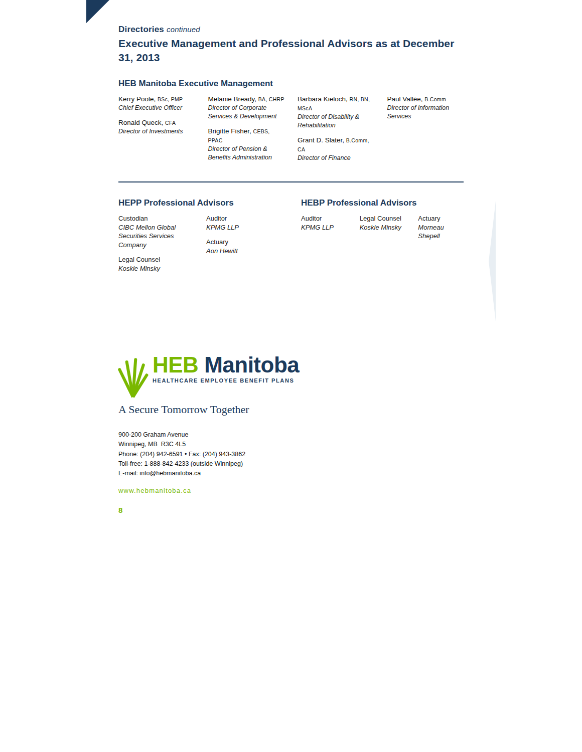Directories continued
Executive Management and Professional Advisors as at December 31, 2013
HEB Manitoba Executive Management
Kerry Poole, BSc, PMP
Chief Executive Officer
Ronald Queck, CFA
Director of Investments
Melanie Bready, BA, CHRP
Director of Corporate Services & Development
Brigitte Fisher, CEBS, PPAC
Director of Pension & Benefits Administration
Barbara Kieloch, RN, BN, MScA
Director of Disability & Rehabilitation
Grant D. Slater, B.Comm, CA
Director of Finance
Paul Vallée, B.Comm
Director of Information Services
HEPP Professional Advisors
Custodian CIBC Mellon Global Securities Services Company
Legal Counsel Koskie Minsky
Auditor KPMG LLP
Actuary Aon Hewitt
HEBP Professional Advisors
Auditor KPMG LLP
Legal Counsel Koskie Minsky
Actuary Morneau Shepell
HEB Manitoba
HEALTHCARE EMPLOYEE BENEFIT PLANS
A Secure Tomorrow Together
900-200 Graham Avenue
Winnipeg, MB R3C 4L5
Phone: (204) 942-6591 • Fax: (204) 943-3862
Toll-free: 1-888-842-4233 (outside Winnipeg)
E-mail: info@hebmanitoba.ca
www.hebmanitoba.ca
8